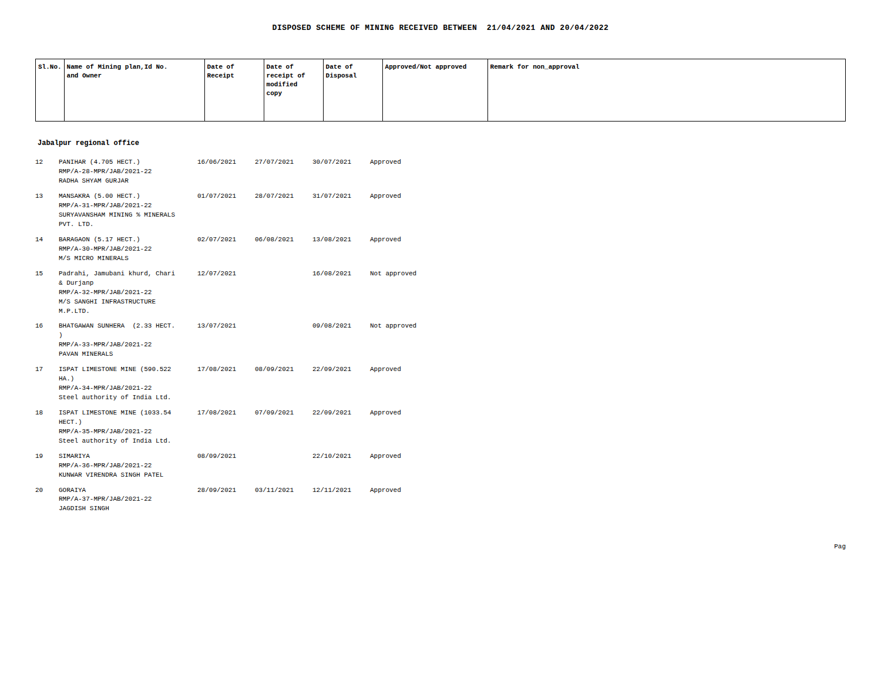DISPOSED SCHEME OF MINING RECEIVED BETWEEN 21/04/2021 AND 20/04/2022
| Sl.No. | Name of Mining plan,Id No. and Owner | Date of Receipt | Date of receipt of modified copy | Date of Disposal | Approved/Not approved | Remark for non_approval |
Jabalpur regional office
| 12 | PANIHAR (4.705 HECT.) RMP/A-28-MPR/JAB/2021-22 RADHA SHYAM GURJAR | 16/06/2021 | 27/07/2021 | 30/07/2021 | Approved | |
| 13 | MANSAKRA (5.00 HECT.) RMP/A-31-MPR/JAB/2021-22 SURYAVANSHAM MINING % MINERALS PVT. LTD. | 01/07/2021 | 28/07/2021 | 31/07/2021 | Approved | |
| 14 | BARAGAON (5.17 HECT.) RMP/A-30-MPR/JAB/2021-22 M/S MICRO MINERALS | 02/07/2021 | 06/08/2021 | 13/08/2021 | Approved | |
| 15 | Padrahi, Jamubani khurd, Chari & Durjanp RMP/A-32-MPR/JAB/2021-22 M/S SANGHI INFRASTRUCTURE M.P.LTD. | 12/07/2021 | | 16/08/2021 | Not approved | |
| 16 | BHATGAWAN SUNHERA (2.33 HECT. ) RMP/A-33-MPR/JAB/2021-22 PAVAN MINERALS | 13/07/2021 | | 09/08/2021 | Not approved | |
| 17 | ISPAT LIMESTONE MINE (590.522 HA.) RMP/A-34-MPR/JAB/2021-22 Steel authority of India Ltd. | 17/08/2021 | 08/09/2021 | 22/09/2021 | Approved | |
| 18 | ISPAT LIMESTONE MINE (1033.54 HECT.) RMP/A-35-MPR/JAB/2021-22 Steel authority of India Ltd. | 17/08/2021 | 07/09/2021 | 22/09/2021 | Approved | |
| 19 | SIMARIYA RMP/A-36-MPR/JAB/2021-22 KUNWAR VIRENDRA SINGH PATEL | 08/09/2021 | | 22/10/2021 | Approved | |
| 20 | GORAIYA RMP/A-37-MPR/JAB/2021-22 JAGDISH SINGH | 28/09/2021 | 03/11/2021 | 12/11/2021 | Approved | |
Pag